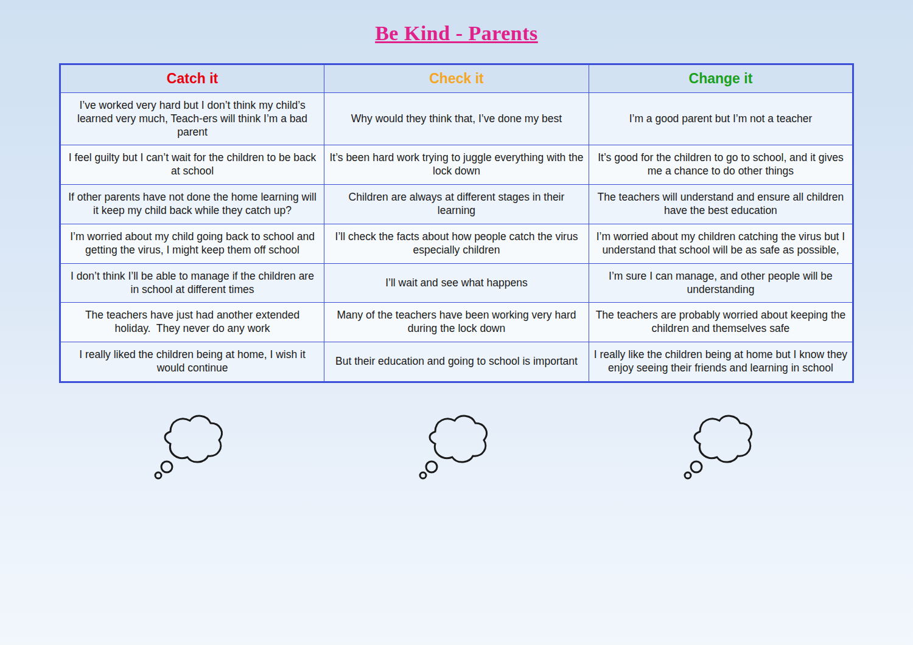Be Kind - Parents
| Catch it | Check it | Change it |
| --- | --- | --- |
| I’ve worked very hard but I don’t think my child’s learned very much, Teach-ers will think I’m a bad parent | Why would they think that, I’ve done my best | I’m a good parent but I’m not a teacher |
| I feel guilty but I can’t wait for the children to be back at school | It’s been hard work trying to juggle everything with the lock down | It’s good for the children to go to school, and it gives me a chance to do other things |
| If other parents have not done the home learning will it keep my child back while they catch up? | Children are always at different stages in their learning | The teachers will understand and ensure all children have the best education |
| I’m worried about my child going back to school and getting the virus, I might keep them off school | I’ll check the facts about how people catch the virus especially children | I’m worried about my children catching the virus but I understand that school will be as safe as possible, |
| I don’t think I’ll be able to manage if the children are in school at different times | I’ll wait and see what happens | I’m sure I can manage, and other people will be understanding |
| The teachers have just had another extended holiday. They never do any work | Many of the teachers have been working very hard during the lock down | The teachers are probably worried about keeping the children and themselves safe |
| I really liked the children being at home, I wish it would continue | But their education and going to school is important | I really like the children being at home but I know they enjoy seeing their friends and learning in school |